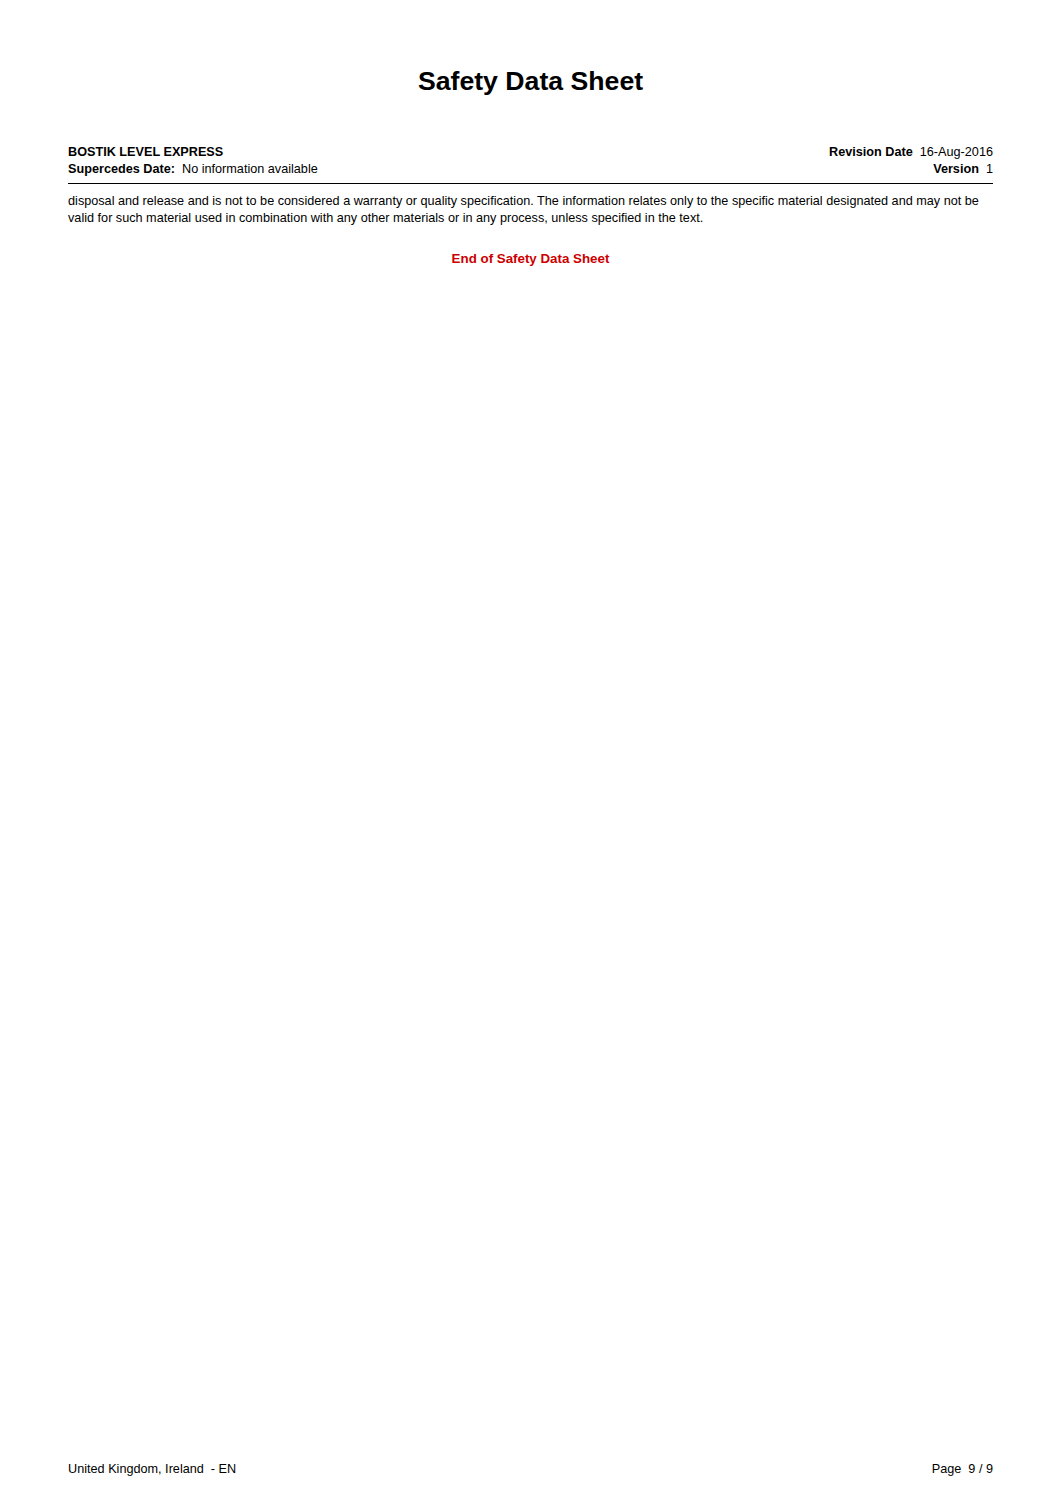Safety Data Sheet
BOSTIK LEVEL EXPRESS
Revision Date 16-Aug-2016
Supercedes Date: No information available
Version 1
disposal and release and is not to be considered a warranty or quality specification. The information relates only to the specific material designated and may not be valid for such material used in combination with any other materials or in any process, unless specified in the text.
End of Safety Data Sheet
United Kingdom, Ireland - EN
Page 9 / 9